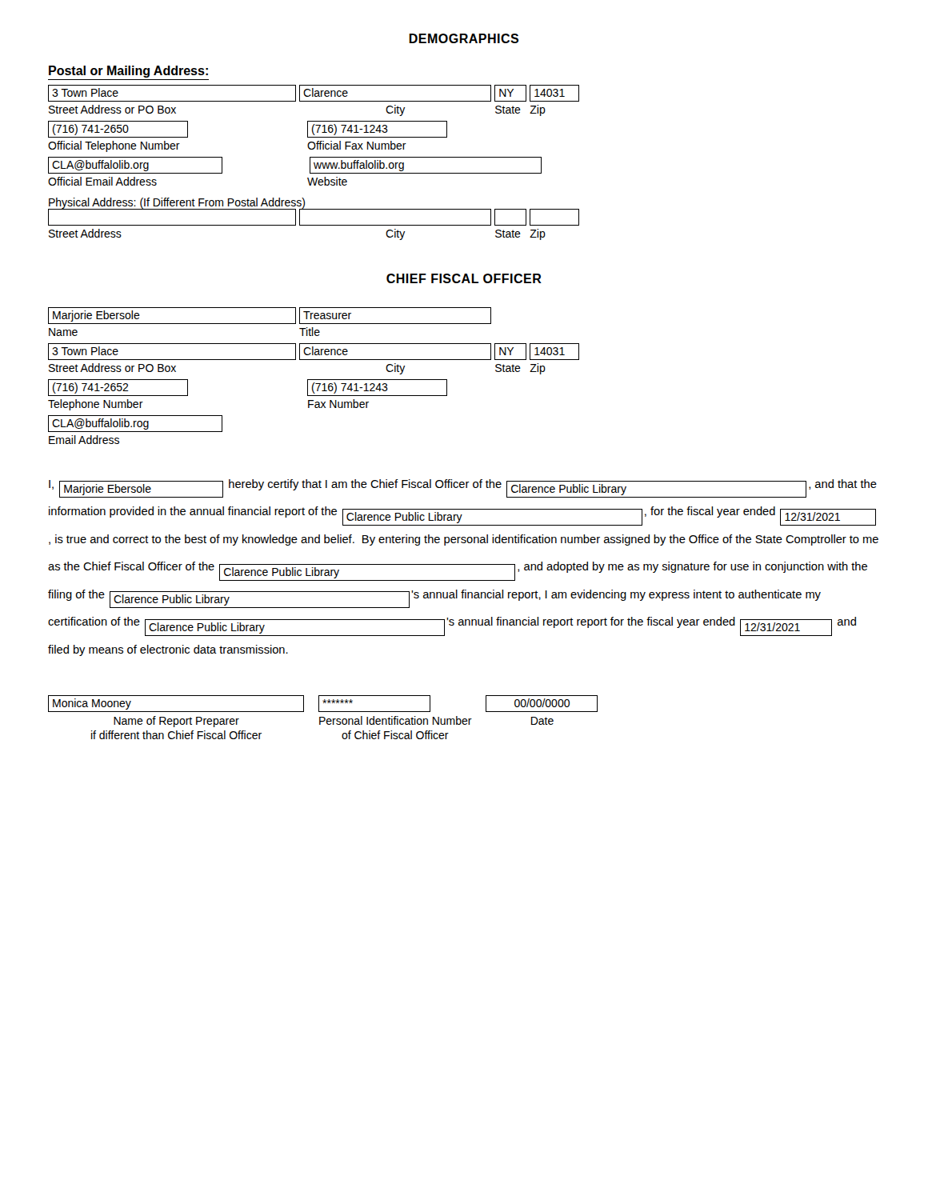DEMOGRAPHICS
Postal or Mailing Address:
3 Town Place Clarence NY 14031
Street Address or PO Box City State Zip
(716) 741-2650 (716) 741-1243
Official Telephone Number Official Fax Number
CLA@buffalolib.org www.buffalolib.org
Official Email Address Website
Physical Address: (If Different From Postal Address)
Street Address City State Zip
CHIEF FISCAL OFFICER
Marjorie Ebersole Treasurer
Name Title
3 Town Place Clarence NY 14031
Street Address or PO Box City State Zip
(716) 741-2652 (716) 741-1243
Telephone Number Fax Number
CLA@buffalolib.rog
Email Address
I, Marjorie Ebersole hereby certify that I am the Chief Fiscal Officer of the Clarence Public Library, and that the information provided in the annual financial report of the Clarence Public Library, for the fiscal year ended 12/31/2021, is true and correct to the best of my knowledge and belief. By entering the personal identification number assigned by the Office of the State Comptroller to me as the Chief Fiscal Officer of the Clarence Public Library, and adopted by me as my signature for use in conjunction with the filing of the Clarence Public Library's annual financial report, I am evidencing my express intent to authenticate my certification of the Clarence Public Library's annual financial report report for the fiscal year ended 12/31/2021 and filed by means of electronic data transmission.
| Monica Mooney | ******* | 00/00/0000 |
| Name of Report Preparer if different than Chief Fiscal Officer | Personal Identification Number of Chief Fiscal Officer | Date |